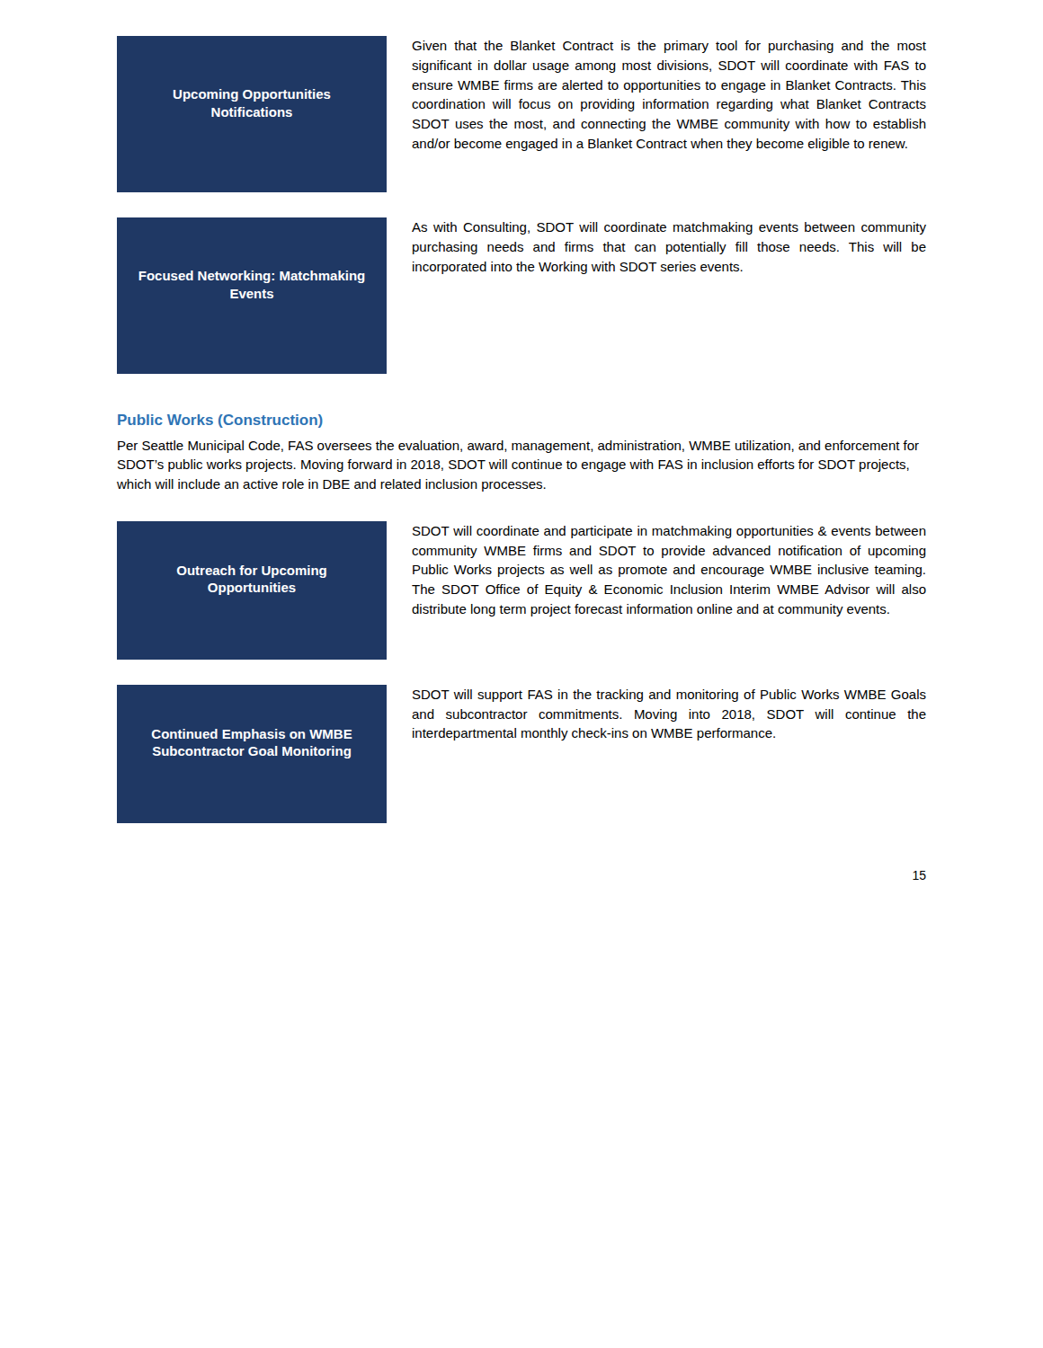Upcoming Opportunities Notifications
Given that the Blanket Contract is the primary tool for purchasing and the most significant in dollar usage among most divisions, SDOT will coordinate with FAS to ensure WMBE firms are alerted to opportunities to engage in Blanket Contracts. This coordination will focus on providing information regarding what Blanket Contracts SDOT uses the most, and connecting the WMBE community with how to establish and/or become engaged in a Blanket Contract when they become eligible to renew.
Focused Networking: Matchmaking Events
As with Consulting, SDOT will coordinate matchmaking events between community purchasing needs and firms that can potentially fill those needs. This will be incorporated into the Working with SDOT series events.
Public Works (Construction)
Per Seattle Municipal Code, FAS oversees the evaluation, award, management, administration, WMBE utilization, and enforcement for SDOT’s public works projects. Moving forward in 2018, SDOT will continue to engage with FAS in inclusion efforts for SDOT projects, which will include an active role in DBE and related inclusion processes.
Outreach for Upcoming Opportunities
SDOT will coordinate and participate in matchmaking opportunities & events between community WMBE firms and SDOT to provide advanced notification of upcoming Public Works projects as well as promote and encourage WMBE inclusive teaming. The SDOT Office of Equity & Economic Inclusion Interim WMBE Advisor will also distribute long term project forecast information online and at community events.
Continued Emphasis on WMBE Subcontractor Goal Monitoring
SDOT will support FAS in the tracking and monitoring of Public Works WMBE Goals and subcontractor commitments. Moving into 2018, SDOT will continue the interdepartmental monthly check-ins on WMBE performance.
15